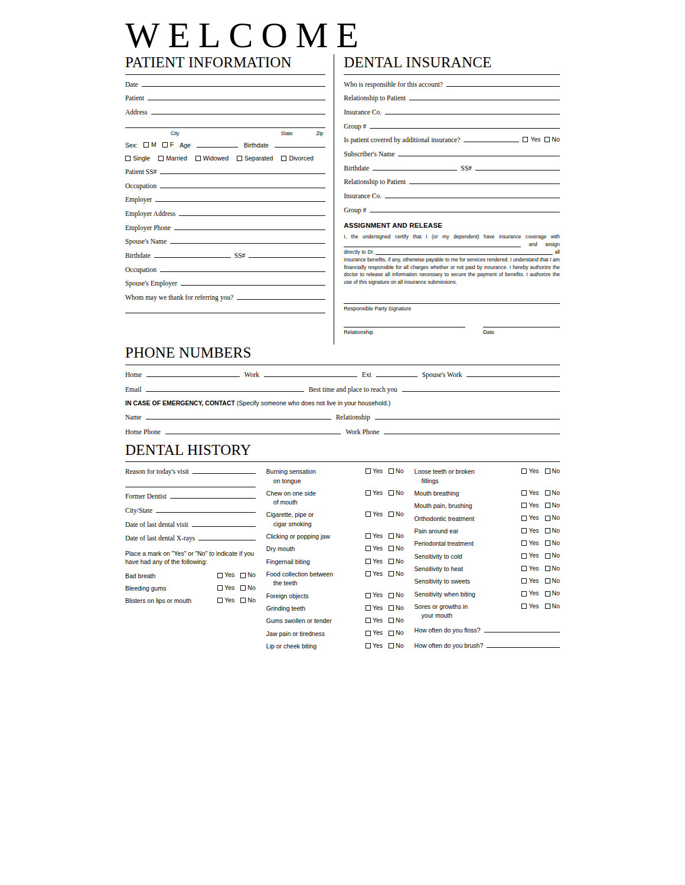WELCOME
PATIENT INFORMATION
Date
Patient
Address
City State Zip
Sex: M F Age Birthdate
Single Married Widowed Separated Divorced
Patient SS#
Occupation
Employer
Employer Address
Employer Phone
Spouse's Name
Birthdate SS#
Occupation
Spouse's Employer
Whom may we thank for referring you?
DENTAL INSURANCE
Who is responsible for this account?
Relationship to Patient
Insurance Co.
Group #
Is patient covered by additional insurance? Yes No
Subscriber's Name
Birthdate SS#
Relationship to Patient
Insurance Co.
Group #
ASSIGNMENT AND RELEASE
I, the undersigned certify that I (or my dependent) have insurance coverage with and assign directly to Dr. all insurance benefits, if any, otherwise payable to me for services rendered. I understand that I am financially responsible for all charges whether or not paid by insurance. I hereby authorize the doctor to release all information necessary to secure the payment of benefits. I authorize the use of this signature on all insurance submissions.
Responsible Party Signature
Relationship
Date
PHONE NUMBERS
Home Work Ext Spouse's Work
Email Best time and place to reach you
IN CASE OF EMERGENCY, CONTACT (Specify someone who does not live in your household.)
Name Relationship
Home Phone Work Phone
DENTAL HISTORY
Reason for today's visit
Former Dentist
City/State
Date of last dental visit
Date of last dental X-rays
Place a mark on "Yes" or "No" to indicate if you have had any of the following:
Bad breath Yes No
Bleeding gums Yes No
Blisters on lips or mouth Yes No
Burning sensation
on tongue Yes No
Chew on one side
of mouth Yes No
Cigarette, pipe or
cigar smoking Yes No
Clicking or popping jaw Yes No
Dry mouth Yes No
Fingernail biting Yes No
Food collection between
the teeth Yes No
Foreign objects Yes No
Grinding teeth Yes No
Gums swollen or tender Yes No
Jaw pain or tiredness Yes No
Lip or cheek biting Yes No
Loose teeth or broken
fillings Yes No
Mouth breathing Yes No
Mouth pain, brushing Yes No
Orthodontic treatment Yes No
Pain around ear Yes No
Periodontal treatment Yes No
Sensitivity to cold Yes No
Sensitivity to heat Yes No
Sensitivity to sweets Yes No
Sensitivity when biting Yes No
Sores or growths in
your mouth Yes No
How often do you floss?
How often do you brush?